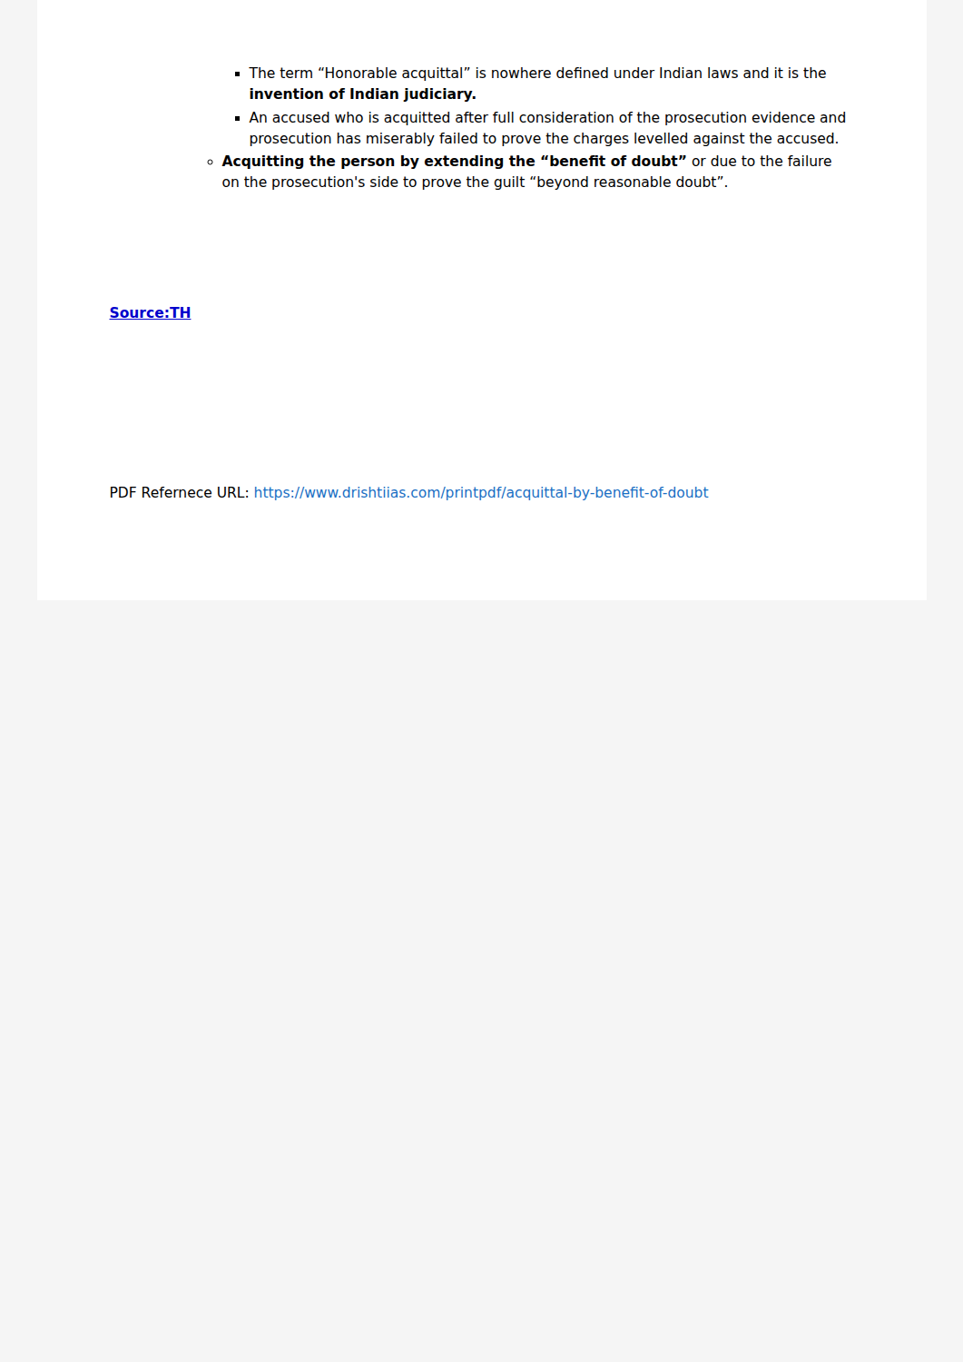The term “Honorable acquittal” is nowhere defined under Indian laws and it is the invention of Indian judiciary.
An accused who is acquitted after full consideration of the prosecution evidence and prosecution has miserably failed to prove the charges levelled against the accused.
Acquitting the person by extending the “benefit of doubt” or due to the failure on the prosecution's side to prove the guilt “beyond reasonable doubt”.
Source:TH
PDF Refernece URL: https://www.drishtiias.com/printpdf/acquittal-by-benefit-of-doubt